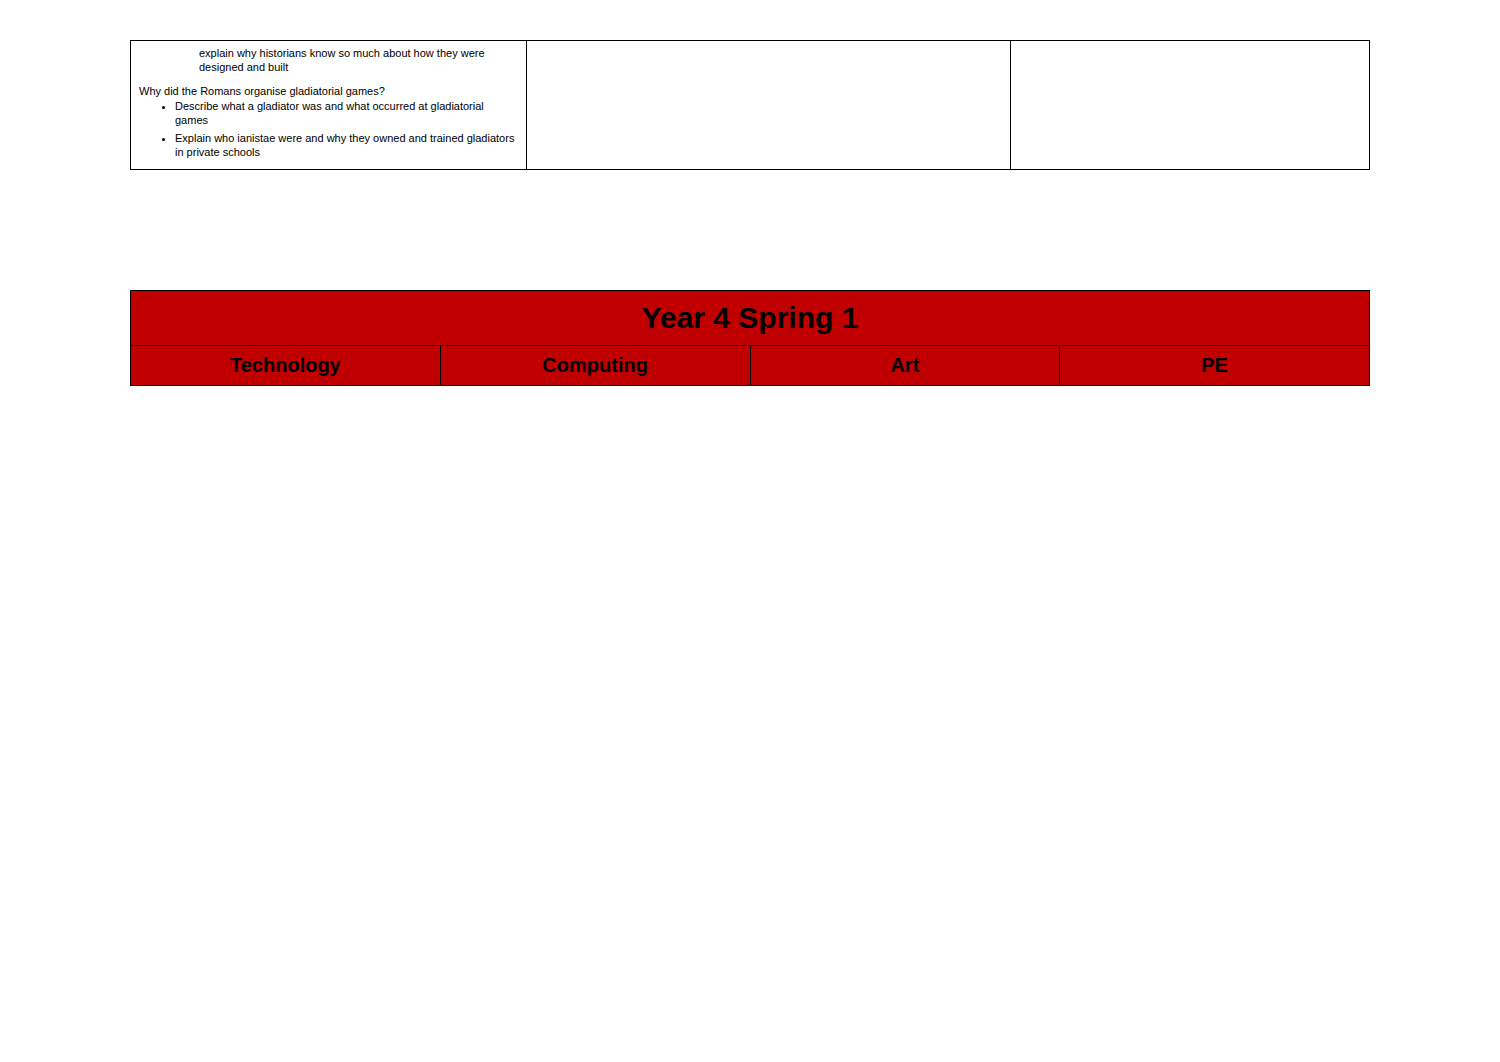| explain why historians know so much about how they were designed and built Why did the Romans organise gladiatorial games? Describe what a gladiator was and what occurred at gladiatorial games Explain who ianistae were and why they owned and trained gladiators in private schools | | |
| Year 4 Spring 1 |
| Technology | Computing | Art | PE |